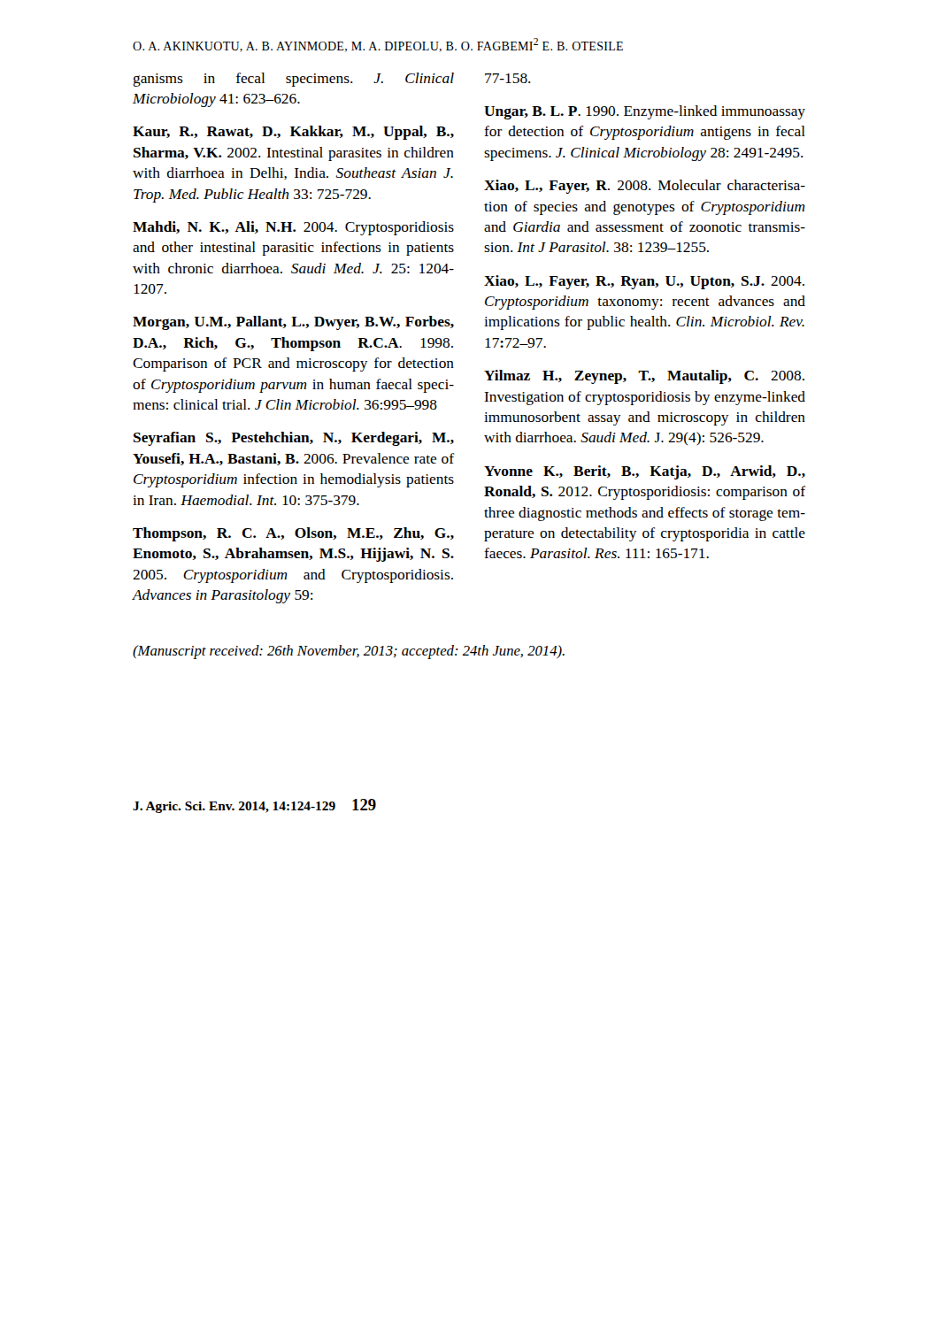O. A. AKINKUOTU, A. B. AYINMODE, M. A. DIPEOLU, B. O. FAGBEMI2 E. B. OTESILE
ganisms in fecal specimens. J. Clinical Microbiology 41: 623–626.
Kaur, R., Rawat, D., Kakkar, M., Uppal, B., Sharma, V.K. 2002. Intestinal parasites in children with diarrhoea in Delhi, India. Southeast Asian J. Trop. Med. Public Health 33: 725-729.
Mahdi, N. K., Ali, N.H. 2004. Cryptosporidiosis and other intestinal parasitic infections in patients with chronic diarrhoea. Saudi Med. J. 25: 1204-1207.
Morgan, U.M., Pallant, L., Dwyer, B.W., Forbes, D.A., Rich, G., Thompson R.C.A. 1998. Comparison of PCR and microscopy for detection of Cryptosporidium parvum in human faecal specimens: clinical trial. J Clin Microbiol. 36:995–998
Seyrafian S., Pestehchian, N., Kerdegari, M., Yousefi, H.A., Bastani, B. 2006. Prevalence rate of Cryptosporidium infection in hemodialysis patients in Iran. Haemodial. Int. 10: 375-379.
Thompson, R. C. A., Olson, M.E., Zhu, G., Enomoto, S., Abrahamsen, M.S., Hijjawi, N. S. 2005. Cryptosporidium and Cryptosporidiosis. Advances in Parasitology 59:
77-158.
Ungar, B. L. P. 1990. Enzyme-linked immunoassay for detection of Cryptosporidium antigens in fecal specimens. J. Clinical Microbiology 28: 2491-2495.
Xiao, L., Fayer, R. 2008. Molecular characterisation of species and genotypes of Cryptosporidium and Giardia and assessment of zoonotic transmission. Int J Parasitol. 38: 1239–1255.
Xiao, L., Fayer, R., Ryan, U., Upton, S.J. 2004. Cryptosporidium taxonomy: recent advances and implications for public health. Clin. Microbiol. Rev. 17: 72–97.
Yilmaz H., Zeynep, T., Mautalip, C. 2008. Investigation of cryptosporidiosis by enzyme-linked immunosorbent assay and microscopy in children with diarrhoea. Saudi Med. J. 29(4): 526-529.
Yvonne K., Berit, B., Katja, D., Arwid, D., Ronald, S. 2012. Cryptosporidiosis: comparison of three diagnostic methods and effects of storage temperature on detectability of cryptosporidia in cattle faeces. Parasitol. Res. 111: 165-171.
(Manuscript received: 26th November, 2013; accepted: 24th June, 2014).
J. Agric. Sci. Env. 2014, 14:124-129 129